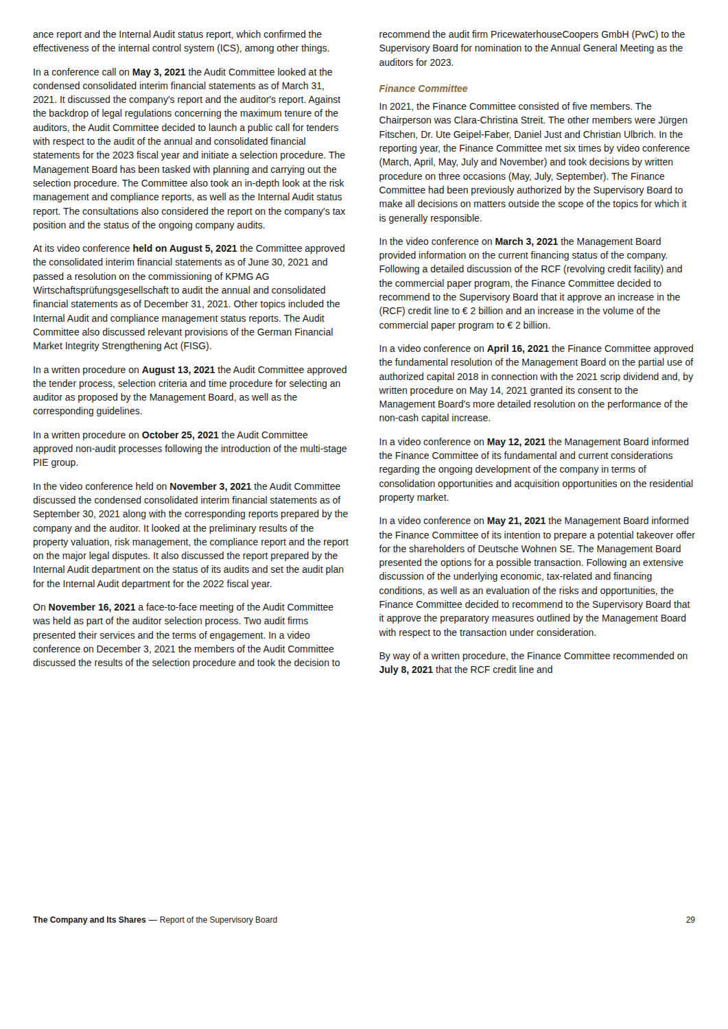ance report and the Internal Audit status report, which confirmed the effectiveness of the internal control system (ICS), among other things.
In a conference call on May 3, 2021 the Audit Committee looked at the condensed consolidated interim financial statements as of March 31, 2021. It discussed the company's report and the auditor's report. Against the backdrop of legal regulations concerning the maximum tenure of the auditors, the Audit Committee decided to launch a public call for tenders with respect to the audit of the annual and consolidated financial statements for the 2023 fiscal year and initiate a selection procedure. The Management Board has been tasked with planning and carrying out the selection procedure. The Committee also took an in-depth look at the risk management and compliance reports, as well as the Internal Audit status report. The consultations also considered the report on the company's tax position and the status of the ongoing company audits.
At its video conference held on August 5, 2021 the Committee approved the consolidated interim financial statements as of June 30, 2021 and passed a resolution on the commissioning of KPMG AG Wirtschaftsprüfungsgesellschaft to audit the annual and consolidated financial statements as of December 31, 2021. Other topics included the Internal Audit and compliance management status reports. The Audit Committee also discussed relevant provisions of the German Financial Market Integrity Strengthening Act (FISG).
In a written procedure on August 13, 2021 the Audit Committee approved the tender process, selection criteria and time procedure for selecting an auditor as proposed by the Management Board, as well as the corresponding guidelines.
In a written procedure on October 25, 2021 the Audit Committee approved non-audit processes following the introduction of the multi-stage PIE group.
In the video conference held on November 3, 2021 the Audit Committee discussed the condensed consolidated interim financial statements as of September 30, 2021 along with the corresponding reports prepared by the company and the auditor. It looked at the preliminary results of the property valuation, risk management, the compliance report and the report on the major legal disputes. It also discussed the report prepared by the Internal Audit department on the status of its audits and set the audit plan for the Internal Audit department for the 2022 fiscal year.
On November 16, 2021 a face-to-face meeting of the Audit Committee was held as part of the auditor selection process. Two audit firms presented their services and the terms of engagement. In a video conference on December 3, 2021 the members of the Audit Committee discussed the results of the selection procedure and took the decision to recommend the audit firm PricewaterhouseCoopers GmbH (PwC) to the Supervisory Board for nomination to the Annual General Meeting as the auditors for 2023.
Finance Committee
In 2021, the Finance Committee consisted of five members. The Chairperson was Clara-Christina Streit. The other members were Jürgen Fitschen, Dr. Ute Geipel-Faber, Daniel Just and Christian Ulbrich. In the reporting year, the Finance Committee met six times by video conference (March, April, May, July and November) and took decisions by written procedure on three occasions (May, July, September). The Finance Committee had been previously authorized by the Supervisory Board to make all decisions on matters outside the scope of the topics for which it is generally responsible.
In the video conference on March 3, 2021 the Management Board provided information on the current financing status of the company. Following a detailed discussion of the RCF (revolving credit facility) and the commercial paper program, the Finance Committee decided to recommend to the Supervisory Board that it approve an increase in the (RCF) credit line to € 2 billion and an increase in the volume of the commercial paper program to € 2 billion.
In a video conference on April 16, 2021 the Finance Committee approved the fundamental resolution of the Management Board on the partial use of authorized capital 2018 in connection with the 2021 scrip dividend and, by written procedure on May 14, 2021 granted its consent to the Management Board's more detailed resolution on the performance of the non-cash capital increase.
In a video conference on May 12, 2021 the Management Board informed the Finance Committee of its fundamental and current considerations regarding the ongoing development of the company in terms of consolidation opportunities and acquisition opportunities on the residential property market.
In a video conference on May 21, 2021 the Management Board informed the Finance Committee of its intention to prepare a potential takeover offer for the shareholders of Deutsche Wohnen SE. The Management Board presented the options for a possible transaction. Following an extensive discussion of the underlying economic, tax-related and financing conditions, as well as an evaluation of the risks and opportunities, the Finance Committee decided to recommend to the Supervisory Board that it approve the preparatory measures outlined by the Management Board with respect to the transaction under consideration.
By way of a written procedure, the Finance Committee recommended on July 8, 2021 that the RCF credit line and
The Company and Its Shares—Report of the Supervisory Board
29